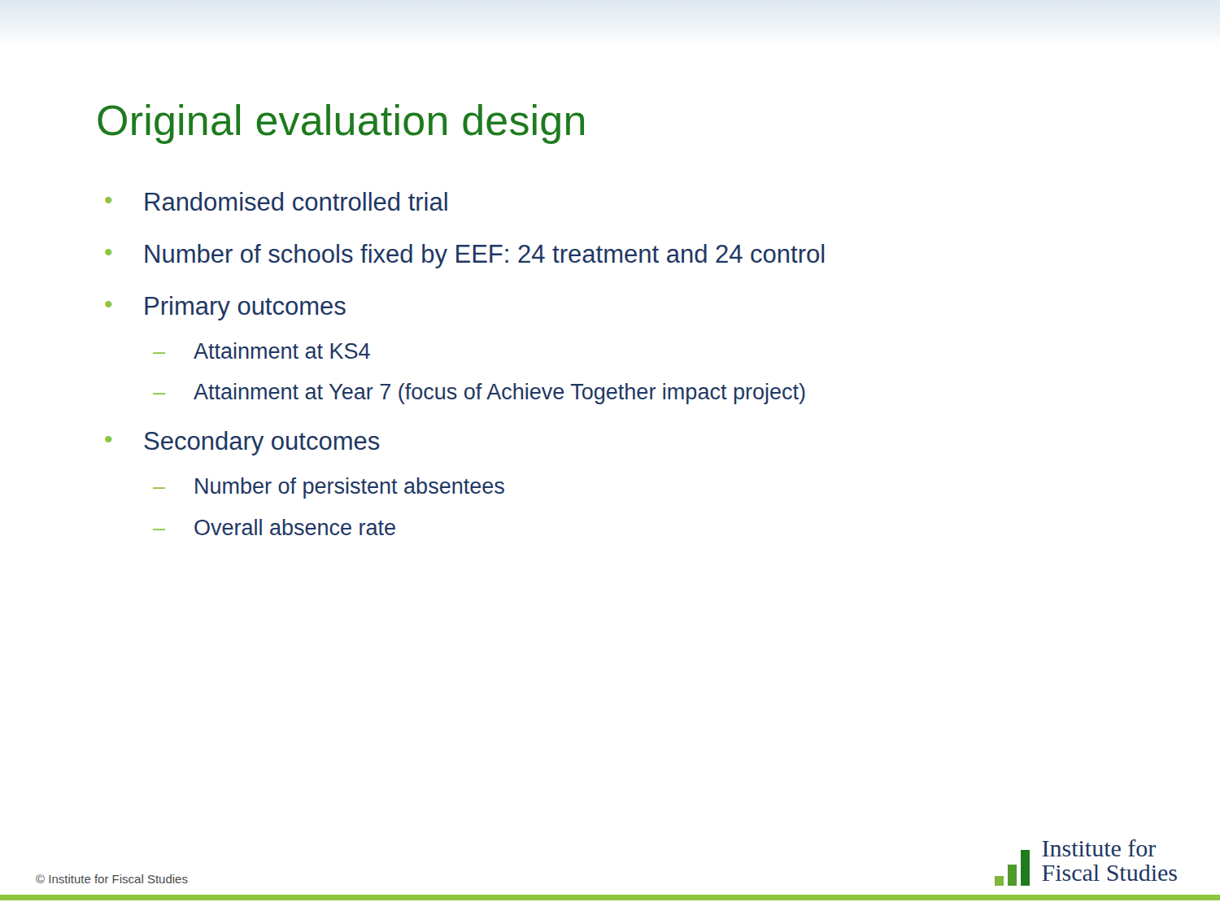Original evaluation design
Randomised controlled trial
Number of schools fixed by EEF: 24 treatment and 24 control
Primary outcomes
Attainment at KS4
Attainment at Year 7 (focus of Achieve Together impact project)
Secondary outcomes
Number of persistent absentees
Overall absence rate
© Institute for Fiscal Studies
Institute for Fiscal Studies